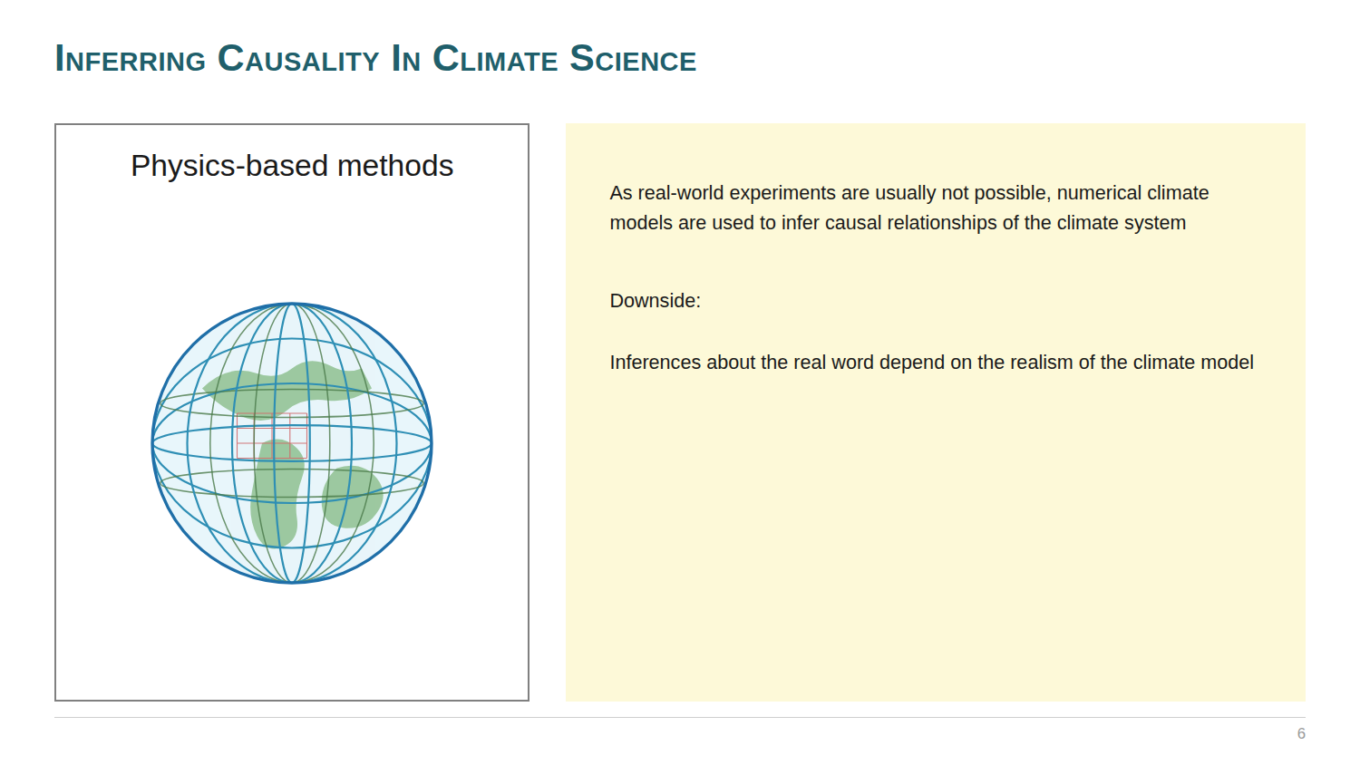Inferring Causality in Climate Science
Physics-based methods
As real-world experiments are usually not possible, numerical climate models are used to infer causal relationships of the climate system
Downside:
Inferences about the real word depend on the realism of the climate model
6